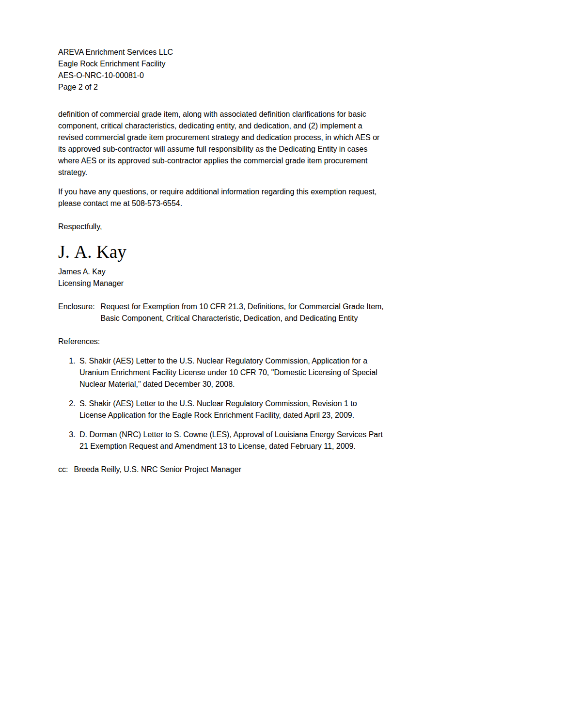AREVA Enrichment Services LLC
Eagle Rock Enrichment Facility
AES-O-NRC-10-00081-0
Page 2 of 2
definition of commercial grade item, along with associated definition clarifications for basic component, critical characteristics, dedicating entity, and dedication, and (2) implement a revised commercial grade item procurement strategy and dedication process, in which AES or its approved sub-contractor will assume full responsibility as the Dedicating Entity in cases where AES or its approved sub-contractor applies the commercial grade item procurement strategy.
If you have any questions, or require additional information regarding this exemption request, please contact me at 508-573-6554.
Respectfully,
J. A. Kay
James A. Kay
Licensing Manager
Enclosure: Request for Exemption from 10 CFR 21.3, Definitions, for Commercial Grade Item, Basic Component, Critical Characteristic, Dedication, and Dedicating Entity
References:
S. Shakir (AES) Letter to the U.S. Nuclear Regulatory Commission, Application for a Uranium Enrichment Facility License under 10 CFR 70, "Domestic Licensing of Special Nuclear Material," dated December 30, 2008.
S. Shakir (AES) Letter to the U.S. Nuclear Regulatory Commission, Revision 1 to License Application for the Eagle Rock Enrichment Facility, dated April 23, 2009.
D. Dorman (NRC) Letter to S. Cowne (LES), Approval of Louisiana Energy Services Part 21 Exemption Request and Amendment 13 to License, dated February 11, 2009.
cc: Breeda Reilly, U.S. NRC Senior Project Manager